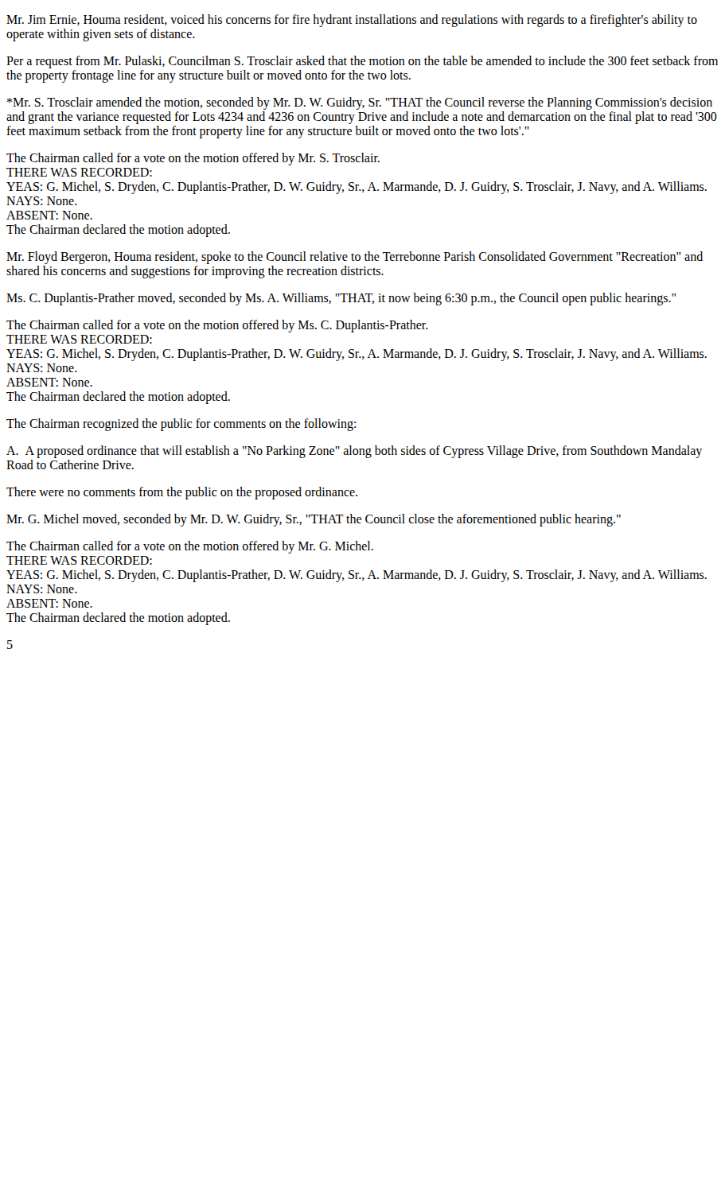Mr. Jim Ernie, Houma resident, voiced his concerns for fire hydrant installations and regulations with regards to a firefighter's ability to operate within given sets of distance.
Per a request from Mr. Pulaski, Councilman S. Trosclair asked that the motion on the table be amended to include the 300 feet setback from the property frontage line for any structure built or moved onto for the two lots.
*Mr. S. Trosclair amended the motion, seconded by Mr. D. W. Guidry, Sr. "THAT the Council reverse the Planning Commission's decision and grant the variance requested for Lots 4234 and 4236 on Country Drive and include a note and demarcation on the final plat to read '300 feet maximum setback from the front property line for any structure built or moved onto the two lots'."
The Chairman called for a vote on the motion offered by Mr. S. Trosclair.
THERE WAS RECORDED:
YEAS: G. Michel, S. Dryden, C. Duplantis-Prather, D. W. Guidry, Sr., A. Marmande, D. J. Guidry, S. Trosclair, J. Navy, and A. Williams.
NAYS: None.
ABSENT: None.
The Chairman declared the motion adopted.
Mr. Floyd Bergeron, Houma resident, spoke to the Council relative to the Terrebonne Parish Consolidated Government "Recreation" and shared his concerns and suggestions for improving the recreation districts.
Ms. C. Duplantis-Prather moved, seconded by Ms. A. Williams, "THAT, it now being 6:30 p.m., the Council open public hearings."
The Chairman called for a vote on the motion offered by Ms. C. Duplantis-Prather.
THERE WAS RECORDED:
YEAS: G. Michel, S. Dryden, C. Duplantis-Prather, D. W. Guidry, Sr., A. Marmande, D. J. Guidry, S. Trosclair, J. Navy, and A. Williams.
NAYS: None.
ABSENT: None.
The Chairman declared the motion adopted.
The Chairman recognized the public for comments on the following:
A. A proposed ordinance that will establish a "No Parking Zone" along both sides of Cypress Village Drive, from Southdown Mandalay Road to Catherine Drive.
There were no comments from the public on the proposed ordinance.
Mr. G. Michel moved, seconded by Mr. D. W. Guidry, Sr., "THAT the Council close the aforementioned public hearing."
The Chairman called for a vote on the motion offered by Mr. G. Michel.
THERE WAS RECORDED:
YEAS: G. Michel, S. Dryden, C. Duplantis-Prather, D. W. Guidry, Sr., A. Marmande, D. J. Guidry, S. Trosclair, J. Navy, and A. Williams.
NAYS: None.
ABSENT: None.
The Chairman declared the motion adopted.
5